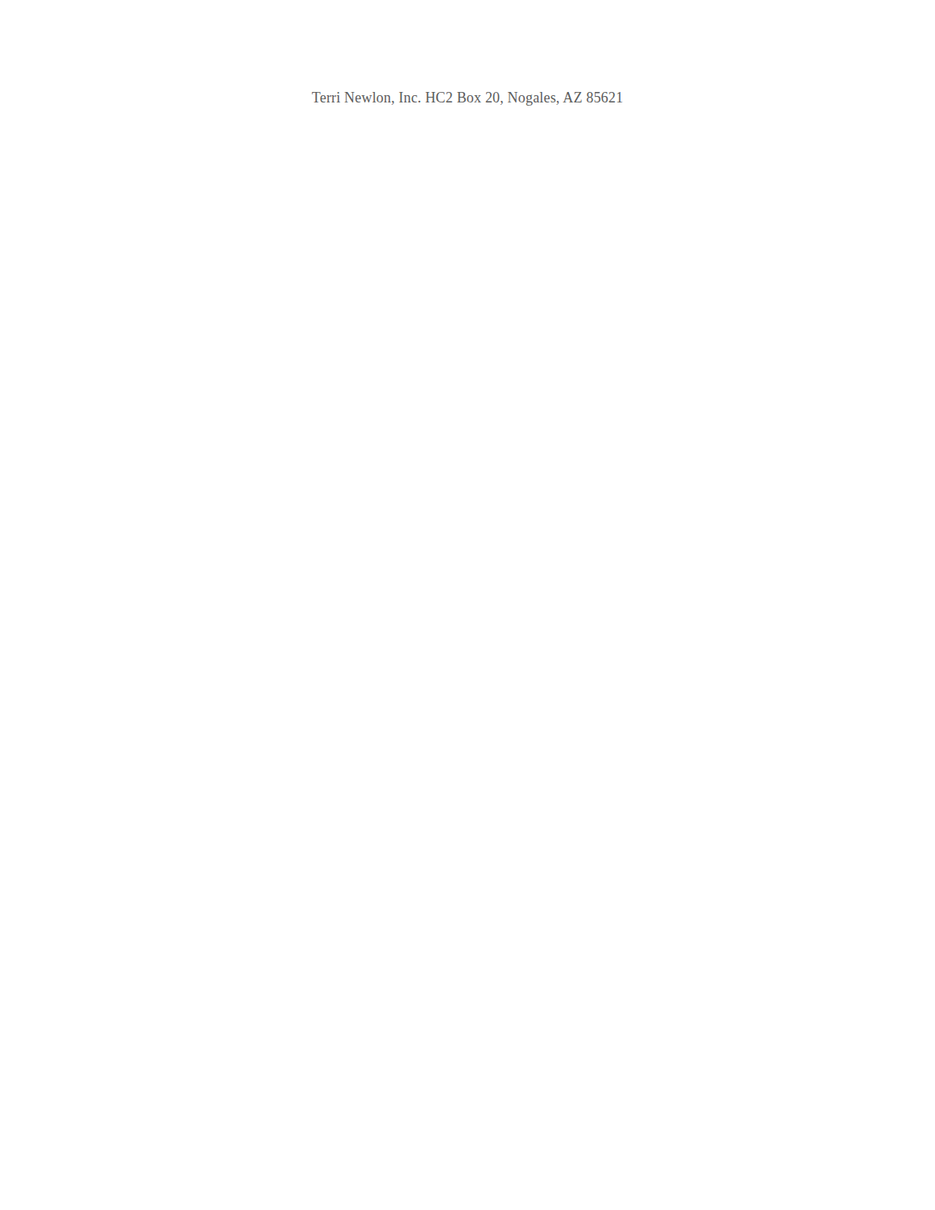Terri Newlon, Inc. HC2 Box 20, Nogales, AZ 85621